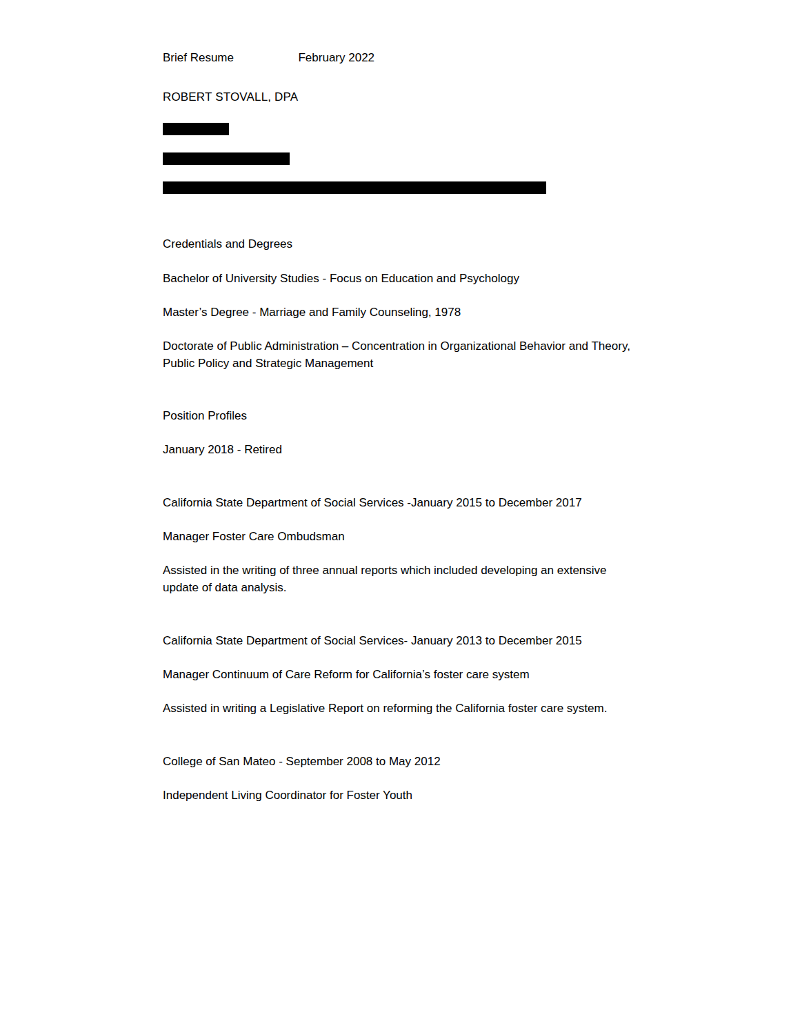Brief ResumeFebruary 2022
ROBERT STOVALL, DPA
Credentials and Degrees
Bachelor of University Studies - Focus on Education and Psychology
Master’s Degree - Marriage and Family Counseling, 1978
Doctorate of Public Administration – Concentration in Organizational Behavior and Theory, Public Policy and Strategic Management
Position Profiles
January 2018 - Retired
California State Department of Social Services -January 2015 to December 2017
Manager Foster Care Ombudsman
Assisted in the writing of three annual reports which included developing an extensive update of data analysis.
California State Department of Social Services- January 2013 to December 2015
Manager Continuum of Care Reform for California’s foster care system
Assisted in writing a Legislative Report on reforming the California foster care system.
College of San Mateo - September 2008 to May 2012
Independent Living Coordinator for Foster Youth